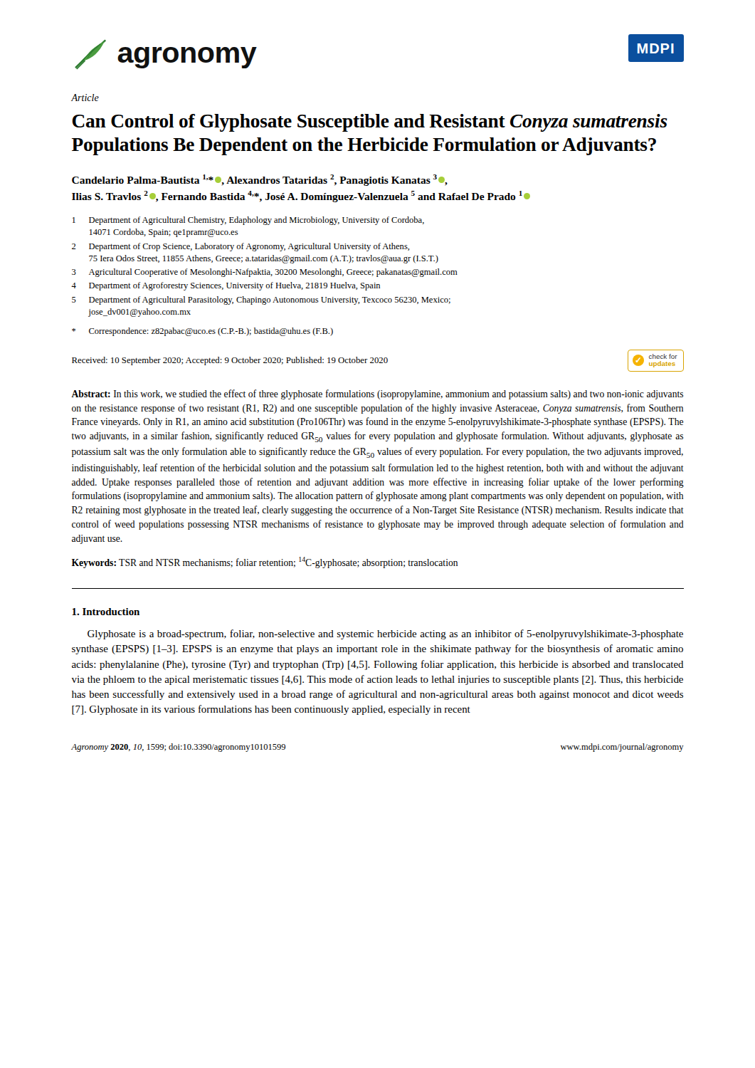agronomy
MDPI
Article
Can Control of Glyphosate Susceptible and Resistant Conyza sumatrensis Populations Be Dependent on the Herbicide Formulation or Adjuvants?
Candelario Palma-Bautista 1,* , Alexandros Tataridas 2, Panagiotis Kanatas 3 ,
Ilias S. Travlos 2 , Fernando Bastida 4,*, José A. Domínguez-Valenzuela 5 and Rafael De Prado 1
1 Department of Agricultural Chemistry, Edaphology and Microbiology, University of Cordoba,
14071 Cordoba, Spain; qe1pramr@uco.es
2 Department of Crop Science, Laboratory of Agronomy, Agricultural University of Athens,
75 Iera Odos Street, 11855 Athens, Greece; a.tataridas@gmail.com (A.T.); travlos@aua.gr (I.S.T.)
3 Agricultural Cooperative of Mesolonghi-Nafpaktia, 30200 Mesolonghi, Greece; pakanatas@gmail.com
4 Department of Agroforestry Sciences, University of Huelva, 21819 Huelva, Spain
5 Department of Agricultural Parasitology, Chapingo Autonomous University, Texcoco 56230, Mexico;
jose_dv001@yahoo.com.mx
* Correspondence: z82pabac@uco.es (C.P.-B.); bastida@uhu.es (F.B.)
Received: 10 September 2020; Accepted: 9 October 2020; Published: 19 October 2020
✓ check for updates
Abstract: In this work, we studied the effect of three glyphosate formulations (isopropylamine, ammonium and potassium salts) and two non-ionic adjuvants on the resistance response of two resistant (R1, R2) and one susceptible population of the highly invasive Asteraceae, Conyza sumatrensis, from Southern France vineyards. Only in R1, an amino acid substitution (Pro106Thr) was found in the enzyme 5-enolpyruvylshikimate-3-phosphate synthase (EPSPS). The two adjuvants, in a similar fashion, significantly reduced GR50 values for every population and glyphosate formulation. Without adjuvants, glyphosate as potassium salt was the only formulation able to significantly reduce the GR50 values of every population. For every population, the two adjuvants improved, indistinguishably, leaf retention of the herbicidal solution and the potassium salt formulation led to the highest retention, both with and without the adjuvant added. Uptake responses paralleled those of retention and adjuvant addition was more effective in increasing foliar uptake of the lower performing formulations (isopropylamine and ammonium salts). The allocation pattern of glyphosate among plant compartments was only dependent on population, with R2 retaining most glyphosate in the treated leaf, clearly suggesting the occurrence of a Non-Target Site Resistance (NTSR) mechanism. Results indicate that control of weed populations possessing NTSR mechanisms of resistance to glyphosate may be improved through adequate selection of formulation and adjuvant use.
Keywords: TSR and NTSR mechanisms; foliar retention; 14C-glyphosate; absorption; translocation
1. Introduction
Glyphosate is a broad-spectrum, foliar, non-selective and systemic herbicide acting as an inhibitor of 5-enolpyruvylshikimate-3-phosphate synthase (EPSPS) [1–3]. EPSPS is an enzyme that plays an important role in the shikimate pathway for the biosynthesis of aromatic amino acids: phenylalanine (Phe), tyrosine (Tyr) and tryptophan (Trp) [4,5]. Following foliar application, this herbicide is absorbed and translocated via the phloem to the apical meristematic tissues [4,6]. This mode of action leads to lethal injuries to susceptible plants [2]. Thus, this herbicide has been successfully and extensively used in a broad range of agricultural and non-agricultural areas both against monocot and dicot weeds [7]. Glyphosate in its various formulations has been continuously applied, especially in recent
Agronomy 2020, 10, 1599; doi:10.3390/agronomy10101599
www.mdpi.com/journal/agronomy